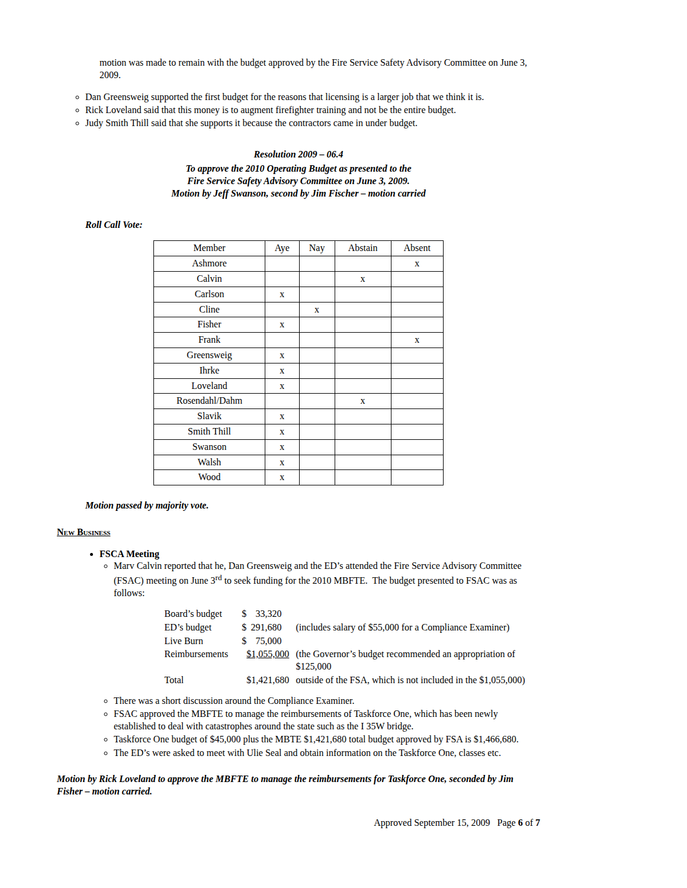motion was made to remain with the budget approved by the Fire Service Safety Advisory Committee on June 3, 2009.
Dan Greensweig supported the first budget for the reasons that licensing is a larger job that we think it is.
Rick Loveland said that this money is to augment firefighter training and not be the entire budget.
Judy Smith Thill said that she supports it because the contractors came in under budget.
Resolution 2009 – 06.4
To approve the 2010 Operating Budget as presented to the
Fire Service Safety Advisory Committee on June 3, 2009.
Motion by Jeff Swanson, second by Jim Fischer – motion carried
Roll Call Vote:
| Member | Aye | Nay | Abstain | Absent |
| --- | --- | --- | --- | --- |
| Ashmore | | | | x |
| Calvin | | | x | |
| Carlson | x | | | |
| Cline | | x | | |
| Fisher | x | | | |
| Frank | | | | x |
| Greensweig | x | | | |
| Ihrke | x | | | |
| Loveland | x | | | |
| Rosendahl/Dahm | | | x | |
| Slavik | x | | | |
| Smith Thill | x | | | |
| Swanson | x | | | |
| Walsh | x | | | |
| Wood | x | | | |
Motion passed by majority vote.
New Business
FSCA Meeting
Marv Calvin reported that he, Dan Greensweig and the ED’s attended the Fire Service Advisory Committee (FSAC) meeting on June 3rd to seek funding for the 2010 MBFTE. The budget presented to FSAC was as follows:
| Board’s budget | $ | 33,320 | |
| ED’s budget | $ | 291,680 | (includes salary of $55,000 for a Compliance Examiner) |
| Live Burn | $ | 75,000 | |
| Reimbursements | $1,055,000 | (the Governor’s budget recommended an appropriation of $125,000 |
| Total | $1,421,680 | outside of the FSA, which is not included in the $1,055,000) |
There was a short discussion around the Compliance Examiner.
FSAC approved the MBFTE to manage the reimbursements of Taskforce One, which has been newly established to deal with catastrophes around the state such as the I 35W bridge.
Taskforce One budget of $45,000 plus the MBTE $1,421,680 total budget approved by FSA is $1,466,680.
The ED’s were asked to meet with Ulie Seal and obtain information on the Taskforce One, classes etc.
Motion by Rick Loveland to approve the MBFTE to manage the reimbursements for Taskforce One, seconded by Jim Fisher – motion carried.
Approved September 15, 2009 Page 6 of 7